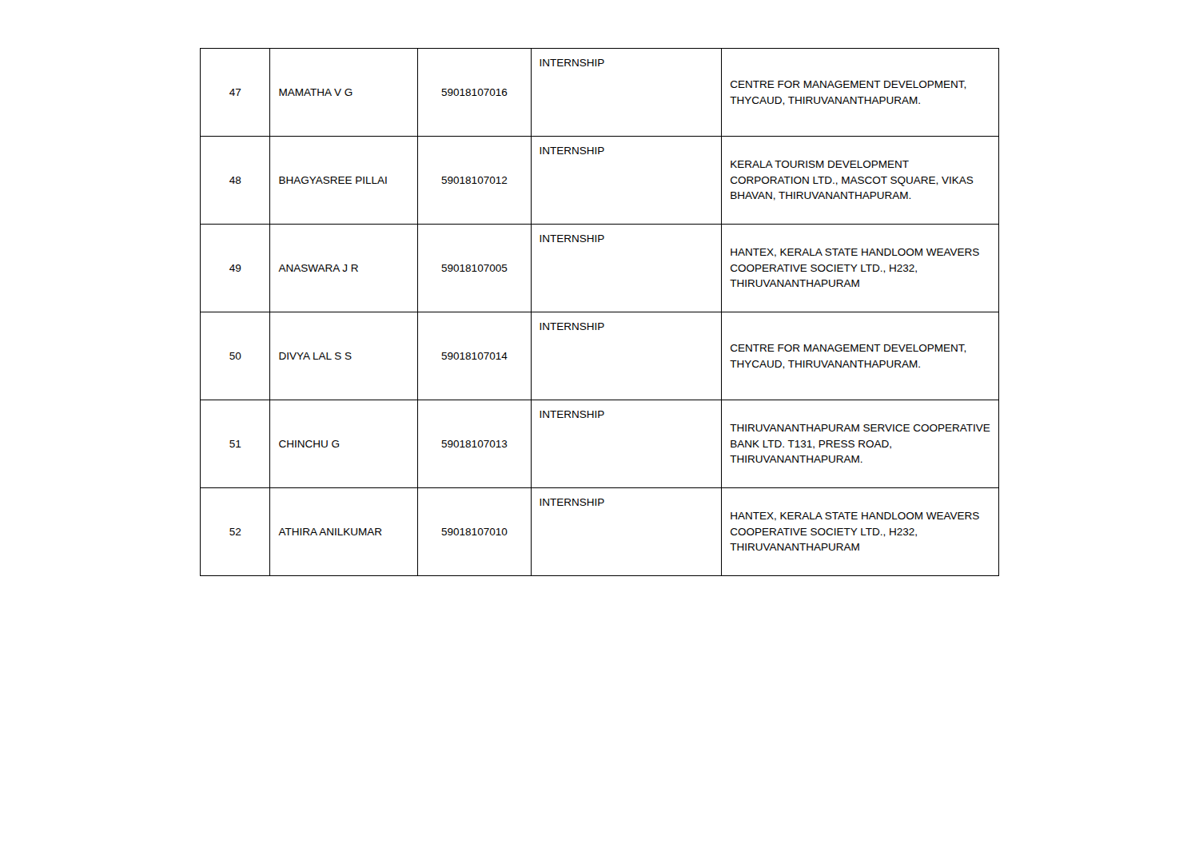| 47 | MAMATHA V G | 59018107016 | INTERNSHIP | CENTRE FOR MANAGEMENT DEVELOPMENT, THYCAUD, THIRUVANANTHAPURAM. |
| 48 | BHAGYASREE PILLAI | 59018107012 | INTERNSHIP | KERALA TOURISM DEVELOPMENT CORPORATION LTD., MASCOT SQUARE, VIKAS BHAVAN, THIRUVANANTHAPURAM. |
| 49 | ANASWARA J R | 59018107005 | INTERNSHIP | HANTEX, KERALA STATE HANDLOOM WEAVERS COOPERATIVE SOCIETY LTD., H232, THIRUVANANTHAPURAM |
| 50 | DIVYA LAL S S | 59018107014 | INTERNSHIP | CENTRE FOR MANAGEMENT DEVELOPMENT, THYCAUD, THIRUVANANTHAPURAM. |
| 51 | CHINCHU G | 59018107013 | INTERNSHIP | THIRUVANANTHAPURAM SERVICE COOPERATIVE BANK LTD. T131, PRESS ROAD, THIRUVANANTHAPURAM. |
| 52 | ATHIRA ANILKUMAR | 59018107010 | INTERNSHIP | HANTEX, KERALA STATE HANDLOOM WEAVERS COOPERATIVE SOCIETY LTD., H232, THIRUVANANTHAPURAM |